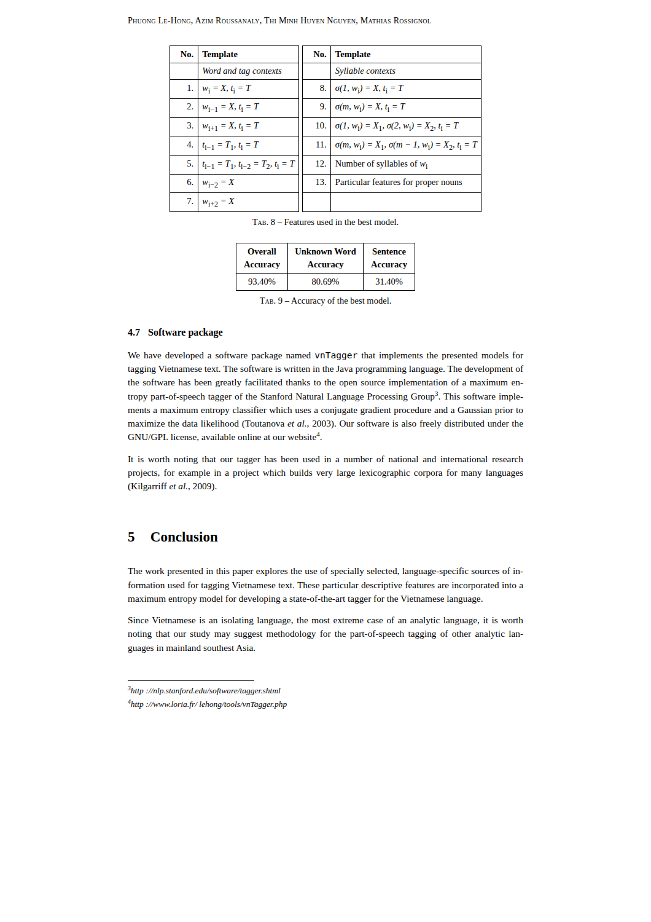Phuong Le-Hong, Azim Roussanaly, Thi Minh Huyen Nguyen, Mathias Rossignol
| No. | Template | | No. | Template |
| --- | --- | --- | --- | --- |
| | Word and tag contexts | | | Syllable contexts |
| 1. | w i = X, t i = T | | 8. | σ(1, w i ) = X, t i = T |
| 2. | w i−1 = X, t i = T | | 9. | σ(m, w i ) = X, t i = T |
| 3. | w i+1 = X, t i = T | | 10. | σ(1, w i ) = X 1 , σ(2, w i ) = X 2 , t i = T |
| 4. | t i−1 = T 1 , t i = T | | 11. | σ(m, w i ) = X 1 , σ(m − 1, w i ) = X 2 , t i = T |
| 5. | t i−1 = T 1 , t i−2 = T 2 , t i = T | | 12. | Number of syllables of w i |
| 6. | w i−2 = X | | 13. | Particular features for proper nouns |
| 7. | w i+2 = X | | | |
Tab. 8 – Features used in the best model.
| Overall Accuracy | Unknown Word Accuracy | Sentence Accuracy |
| --- | --- | --- |
| 93.40% | 80.69% | 31.40% |
Tab. 9 – Accuracy of the best model.
4.7 Software package
We have developed a software package named vnTagger that implements the presented models for tagging Vietnamese text. The software is written in the Java programming language. The development of the software has been greatly facilitated thanks to the open source implementation of a maximum entropy part-of-speech tagger of the Stanford Natural Language Processing Group3. This software implements a maximum entropy classifier which uses a conjugate gradient procedure and a Gaussian prior to maximize the data likelihood (Toutanova et al., 2003). Our software is also freely distributed under the GNU/GPL license, available online at our website4.
It is worth noting that our tagger has been used in a number of national and international research projects, for example in a project which builds very large lexicographic corpora for many languages (Kilgarriff et al., 2009).
5 Conclusion
The work presented in this paper explores the use of specially selected, language-specific sources of information used for tagging Vietnamese text. These particular descriptive features are incorporated into a maximum entropy model for developing a state-of-the-art tagger for the Vietnamese language.
Since Vietnamese is an isolating language, the most extreme case of an analytic language, it is worth noting that our study may suggest methodology for the part-of-speech tagging of other analytic languages in mainland southest Asia.
3http ://nlp.stanford.edu/software/tagger.shtml
4http ://www.loria.fr/ lehong/tools/vnTagger.php